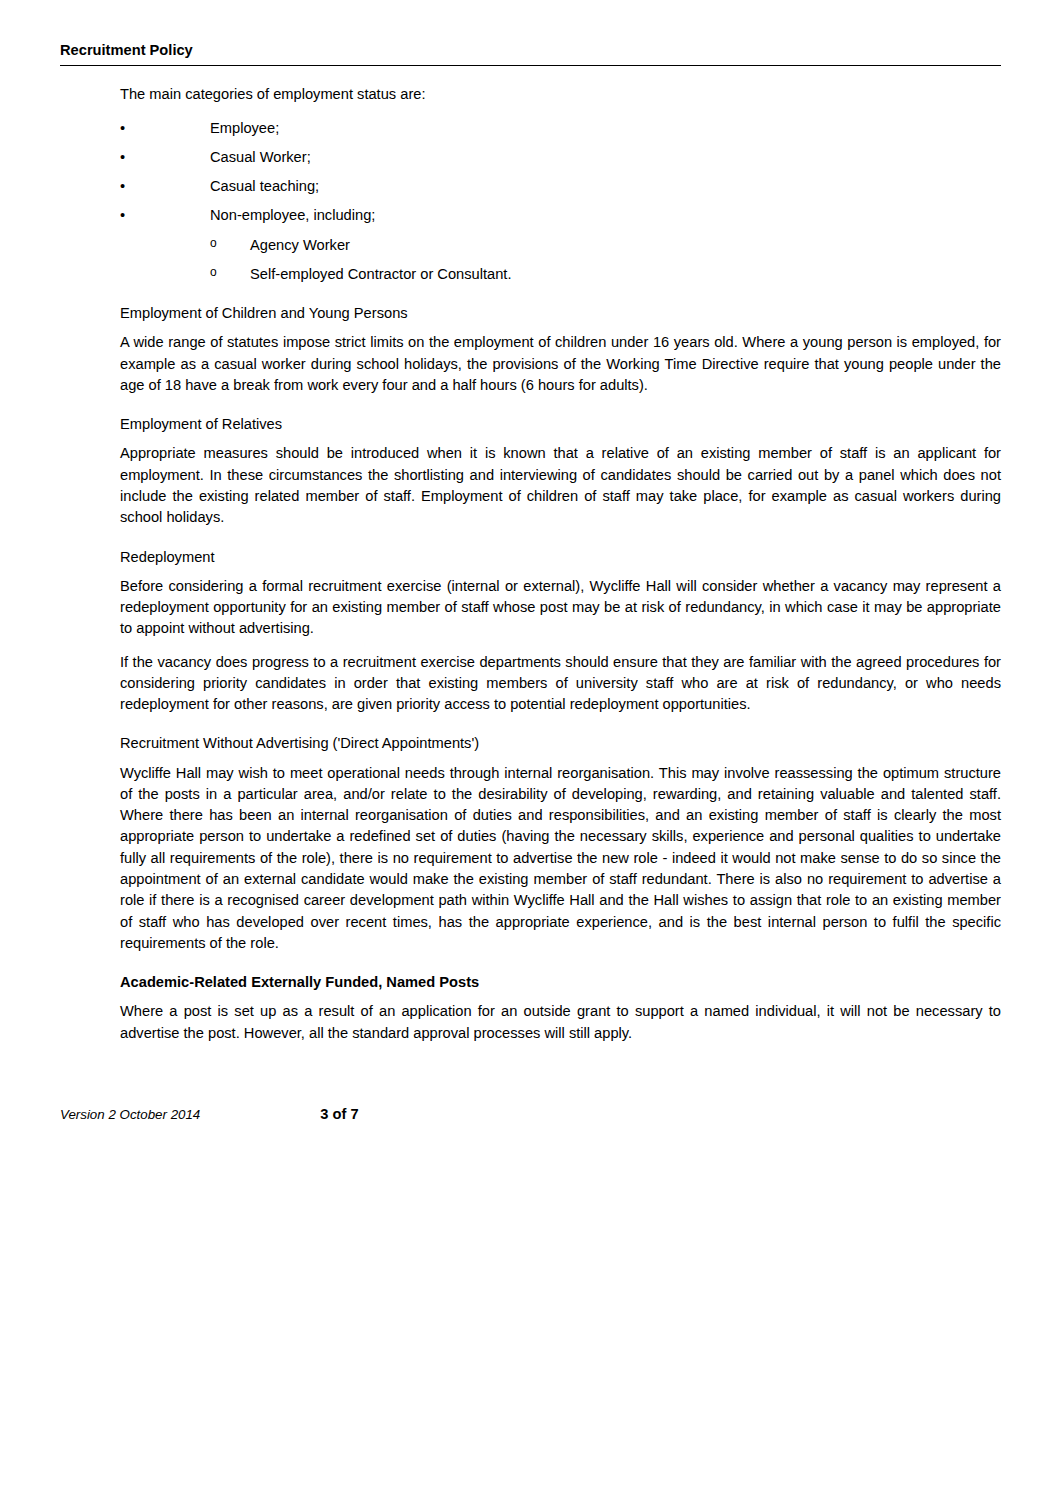Recruitment Policy
The main categories of employment status are:
Employee;
Casual Worker;
Casual teaching;
Non-employee, including;
Agency Worker
Self-employed Contractor or Consultant.
Employment of Children and Young Persons
A wide range of statutes impose strict limits on the employment of children under 16 years old. Where a young person is employed, for example as a casual worker during school holidays, the provisions of the Working Time Directive require that young people under the age of 18 have a break from work every four and a half hours (6 hours for adults).
Employment of Relatives
Appropriate measures should be introduced when it is known that a relative of an existing member of staff is an applicant for employment. In these circumstances the shortlisting and interviewing of candidates should be carried out by a panel which does not include the existing related member of staff. Employment of children of staff may take place, for example as casual workers during school holidays.
Redeployment
Before considering a formal recruitment exercise (internal or external), Wycliffe Hall will consider whether a vacancy may represent a redeployment opportunity for an existing member of staff whose post may be at risk of redundancy, in which case it may be appropriate to appoint without advertising.
If the vacancy does progress to a recruitment exercise departments should ensure that they are familiar with the agreed procedures for considering priority candidates in order that existing members of university staff who are at risk of redundancy, or who needs redeployment for other reasons, are given priority access to potential redeployment opportunities.
Recruitment Without Advertising ('Direct Appointments')
Wycliffe Hall may wish to meet operational needs through internal reorganisation. This may involve reassessing the optimum structure of the posts in a particular area, and/or relate to the desirability of developing, rewarding, and retaining valuable and talented staff. Where there has been an internal reorganisation of duties and responsibilities, and an existing member of staff is clearly the most appropriate person to undertake a redefined set of duties (having the necessary skills, experience and personal qualities to undertake fully all requirements of the role), there is no requirement to advertise the new role - indeed it would not make sense to do so since the appointment of an external candidate would make the existing member of staff redundant. There is also no requirement to advertise a role if there is a recognised career development path within Wycliffe Hall and the Hall wishes to assign that role to an existing member of staff who has developed over recent times, has the appropriate experience, and is the best internal person to fulfil the specific requirements of the role.
Academic-Related Externally Funded, Named Posts
Where a post is set up as a result of an application for an outside grant to support a named individual, it will not be necessary to advertise the post. However, all the standard approval processes will still apply.
Version 2 October 2014 3 of 7